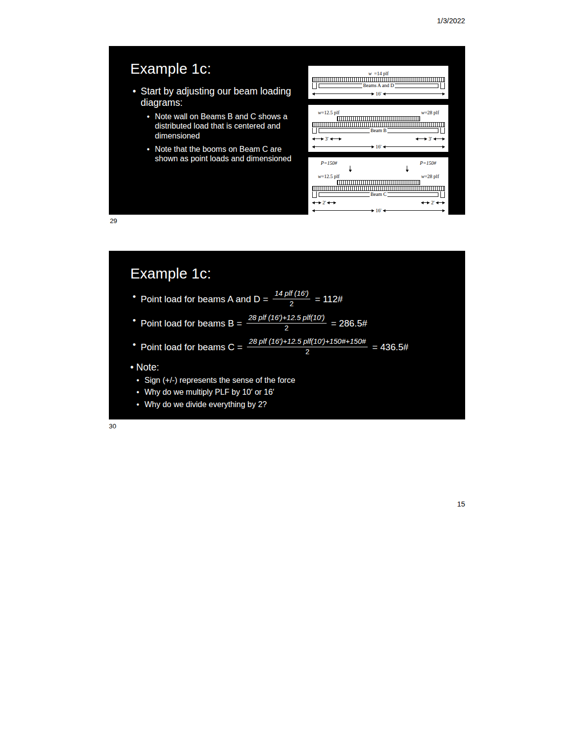1/3/2022
Example 1c:
Start by adjusting our beam loading diagrams:
Note wall on Beams B and C shows a distributed load that is centered and dimensioned
Note that the booms on Beam C are shown as point loads and dimensioned
w=14 plf
Beams A and D
16'
w=12.5 plf w=28 plf
Beam B
3'
3'
16'
P=150# P=150#
w=12.5 plf w=28 plf
Beam C
2'
2'
16'
29
Example 1c:
Point load for beams A and D = 14 plf (16′) 2 = 112#
Point load for beams B = 28 plf (16′)+12.5 plf(10′) 2 = 286.5#
Point load for beams C = 28 plf (16′)+12.5 plf(10′)+150#+150#2 = 436.5#
• Note:
Sign (+/-) represents the sense of the force
Why do we multiply PLF by 10′ or 16′
Why do we divide everything by 2?
30
15